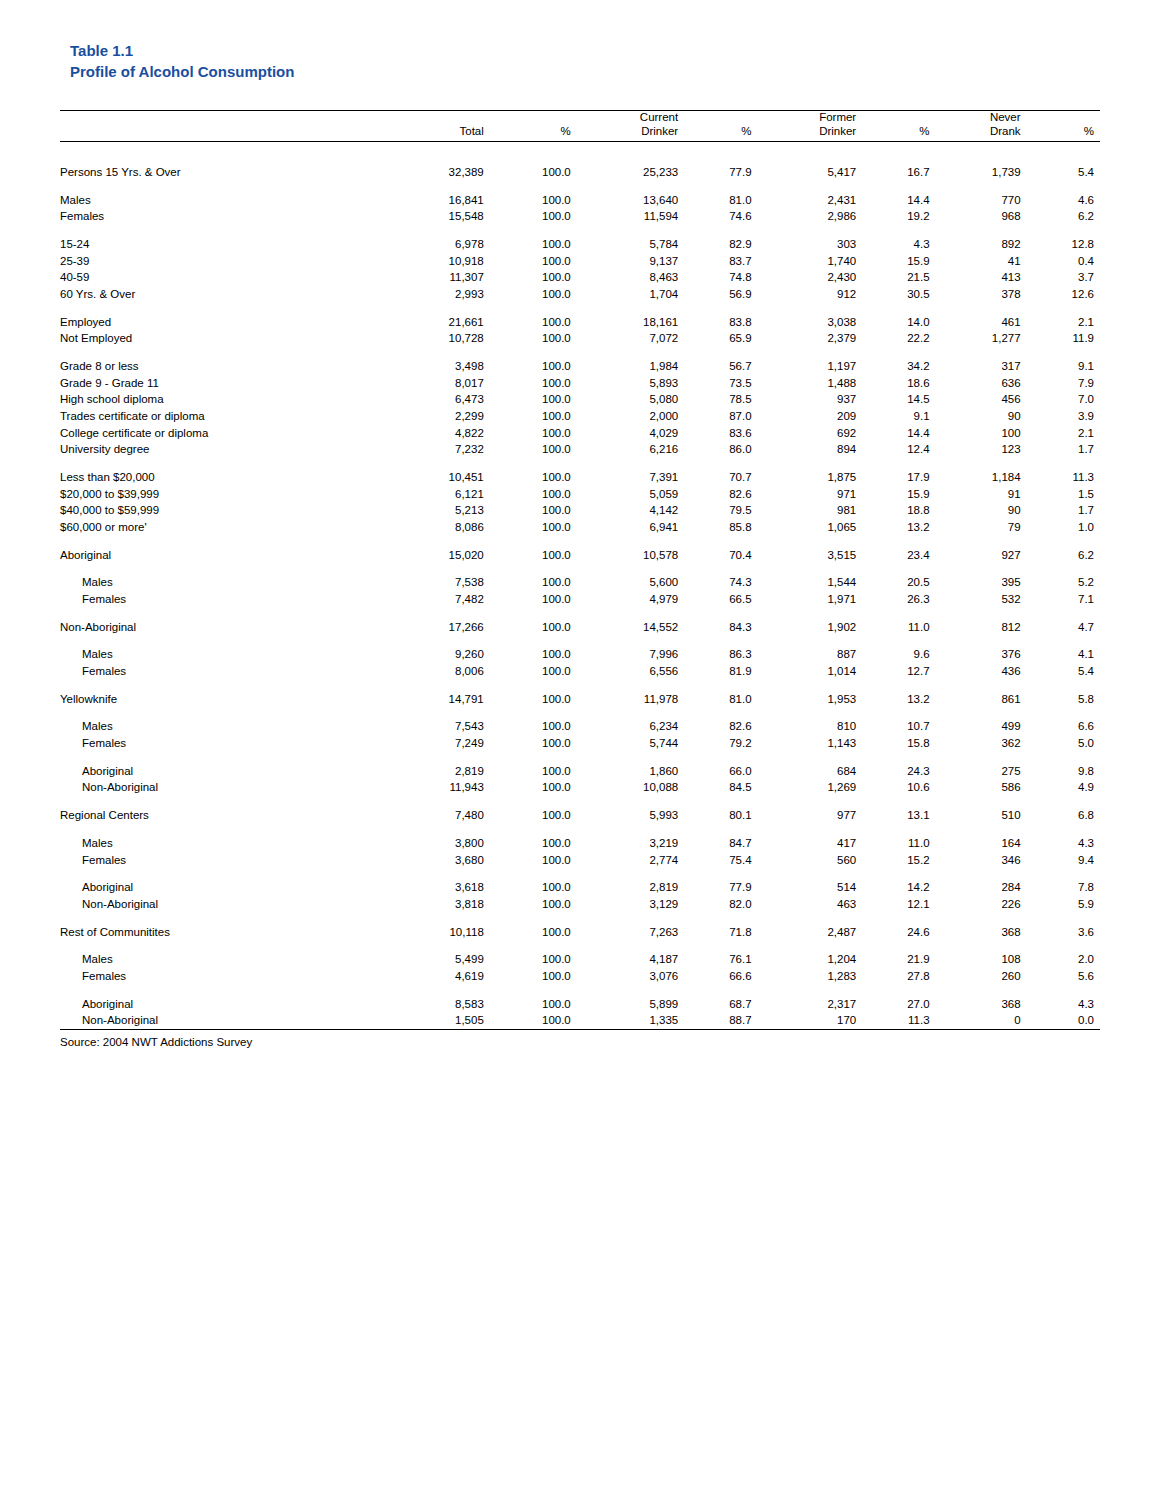Table 1.1
Profile of Alcohol Consumption
| | | | Current | | Former | | Never | |
| --- | --- | --- | --- | --- | --- | --- | --- | --- |
| | Total | % | Drinker | % | Drinker | % | Drank | % |
| Persons 15 Yrs. & Over | 32,389 | 100.0 | 25,233 | 77.9 | 5,417 | 16.7 | 1,739 | 5.4 |
| Males | 16,841 | 100.0 | 13,640 | 81.0 | 2,431 | 14.4 | 770 | 4.6 |
| Females | 15,548 | 100.0 | 11,594 | 74.6 | 2,986 | 19.2 | 968 | 6.2 |
| 15-24 | 6,978 | 100.0 | 5,784 | 82.9 | 303 | 4.3 | 892 | 12.8 |
| 25-39 | 10,918 | 100.0 | 9,137 | 83.7 | 1,740 | 15.9 | 41 | 0.4 |
| 40-59 | 11,307 | 100.0 | 8,463 | 74.8 | 2,430 | 21.5 | 413 | 3.7 |
| 60 Yrs. & Over | 2,993 | 100.0 | 1,704 | 56.9 | 912 | 30.5 | 378 | 12.6 |
| Employed | 21,661 | 100.0 | 18,161 | 83.8 | 3,038 | 14.0 | 461 | 2.1 |
| Not Employed | 10,728 | 100.0 | 7,072 | 65.9 | 2,379 | 22.2 | 1,277 | 11.9 |
| Grade 8 or less | 3,498 | 100.0 | 1,984 | 56.7 | 1,197 | 34.2 | 317 | 9.1 |
| Grade 9 - Grade 11 | 8,017 | 100.0 | 5,893 | 73.5 | 1,488 | 18.6 | 636 | 7.9 |
| High school diploma | 6,473 | 100.0 | 5,080 | 78.5 | 937 | 14.5 | 456 | 7.0 |
| Trades certificate or diploma | 2,299 | 100.0 | 2,000 | 87.0 | 209 | 9.1 | 90 | 3.9 |
| College certificate or diploma | 4,822 | 100.0 | 4,029 | 83.6 | 692 | 14.4 | 100 | 2.1 |
| University degree | 7,232 | 100.0 | 6,216 | 86.0 | 894 | 12.4 | 123 | 1.7 |
| Less than $20,000 | 10,451 | 100.0 | 7,391 | 70.7 | 1,875 | 17.9 | 1,184 | 11.3 |
| $20,000 to $39,999 | 6,121 | 100.0 | 5,059 | 82.6 | 971 | 15.9 | 91 | 1.5 |
| $40,000 to $59,999 | 5,213 | 100.0 | 4,142 | 79.5 | 981 | 18.8 | 90 | 1.7 |
| $60,000 or more' | 8,086 | 100.0 | 6,941 | 85.8 | 1,065 | 13.2 | 79 | 1.0 |
| Aboriginal | 15,020 | 100.0 | 10,578 | 70.4 | 3,515 | 23.4 | 927 | 6.2 |
| Males | 7,538 | 100.0 | 5,600 | 74.3 | 1,544 | 20.5 | 395 | 5.2 |
| Females | 7,482 | 100.0 | 4,979 | 66.5 | 1,971 | 26.3 | 532 | 7.1 |
| Non-Aboriginal | 17,266 | 100.0 | 14,552 | 84.3 | 1,902 | 11.0 | 812 | 4.7 |
| Males | 9,260 | 100.0 | 7,996 | 86.3 | 887 | 9.6 | 376 | 4.1 |
| Females | 8,006 | 100.0 | 6,556 | 81.9 | 1,014 | 12.7 | 436 | 5.4 |
| Yellowknife | 14,791 | 100.0 | 11,978 | 81.0 | 1,953 | 13.2 | 861 | 5.8 |
| Males | 7,543 | 100.0 | 6,234 | 82.6 | 810 | 10.7 | 499 | 6.6 |
| Females | 7,249 | 100.0 | 5,744 | 79.2 | 1,143 | 15.8 | 362 | 5.0 |
| Aboriginal | 2,819 | 100.0 | 1,860 | 66.0 | 684 | 24.3 | 275 | 9.8 |
| Non-Aboriginal | 11,943 | 100.0 | 10,088 | 84.5 | 1,269 | 10.6 | 586 | 4.9 |
| Regional Centers | 7,480 | 100.0 | 5,993 | 80.1 | 977 | 13.1 | 510 | 6.8 |
| Males | 3,800 | 100.0 | 3,219 | 84.7 | 417 | 11.0 | 164 | 4.3 |
| Females | 3,680 | 100.0 | 2,774 | 75.4 | 560 | 15.2 | 346 | 9.4 |
| Aboriginal | 3,618 | 100.0 | 2,819 | 77.9 | 514 | 14.2 | 284 | 7.8 |
| Non-Aboriginal | 3,818 | 100.0 | 3,129 | 82.0 | 463 | 12.1 | 226 | 5.9 |
| Rest of Communitites | 10,118 | 100.0 | 7,263 | 71.8 | 2,487 | 24.6 | 368 | 3.6 |
| Males | 5,499 | 100.0 | 4,187 | 76.1 | 1,204 | 21.9 | 108 | 2.0 |
| Females | 4,619 | 100.0 | 3,076 | 66.6 | 1,283 | 27.8 | 260 | 5.6 |
| Aboriginal | 8,583 | 100.0 | 5,899 | 68.7 | 2,317 | 27.0 | 368 | 4.3 |
| Non-Aboriginal | 1,505 | 100.0 | 1,335 | 88.7 | 170 | 11.3 | 0 | 0.0 |
Source: 2004 NWT Addictions Survey